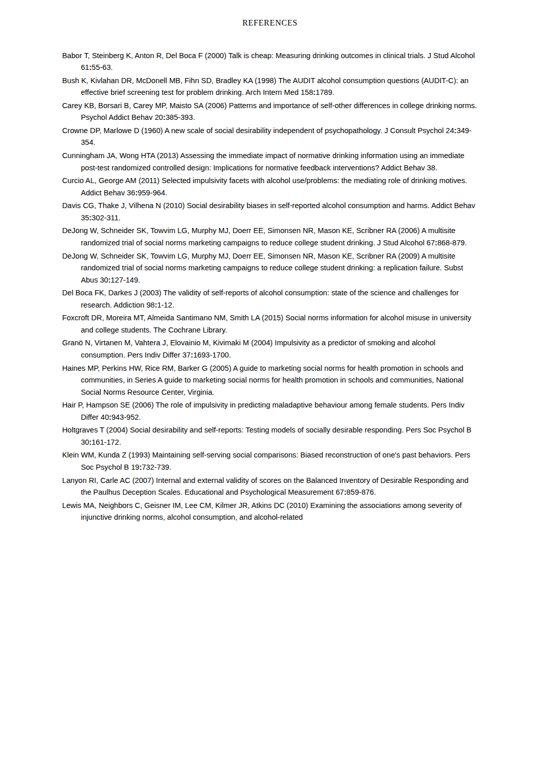REFERENCES
Babor T, Steinberg K, Anton R, Del Boca F (2000) Talk is cheap: Measuring drinking outcomes in clinical trials. J Stud Alcohol 61: 55-63.
Bush K, Kivlahan DR, McDonell MB, Fihn SD, Bradley KA (1998) The AUDIT alcohol consumption questions (AUDIT-C): an effective brief screening test for problem drinking. Arch Intern Med 158: 1789.
Carey KB, Borsari B, Carey MP, Maisto SA (2006) Patterns and importance of self-other differences in college drinking norms. Psychol Addict Behav 20: 385-393.
Crowne DP, Marlowe D (1960) A new scale of social desirability independent of psychopathology. J Consult Psychol 24: 349-354.
Cunningham JA, Wong HTA (2013) Assessing the immediate impact of normative drinking information using an immediate post-test randomized controlled design: Implications for normative feedback interventions? Addict Behav 38.
Curcio AL, George AM (2011) Selected impulsivity facets with alcohol use/problems: the mediating role of drinking motives. Addict Behav 36: 959-964.
Davis CG, Thake J, Vilhena N (2010) Social desirability biases in self-reported alcohol consumption and harms. Addict Behav 35: 302-311.
DeJong W, Schneider SK, Towvim LG, Murphy MJ, Doerr EE, Simonsen NR, Mason KE, Scribner RA (2006) A multisite randomized trial of social norms marketing campaigns to reduce college student drinking. J Stud Alcohol 67: 868-879.
DeJong W, Schneider SK, Towvim LG, Murphy MJ, Doerr EE, Simonsen NR, Mason KE, Scribner RA (2009) A multisite randomized trial of social norms marketing campaigns to reduce college student drinking: a replication failure. Subst Abus 30: 127-149.
Del Boca FK, Darkes J (2003) The validity of self-reports of alcohol consumption: state of the science and challenges for research. Addiction 98: 1-12.
Foxcroft DR, Moreira MT, Almeida Santimano NM, Smith LA (2015) Social norms information for alcohol misuse in university and college students. The Cochrane Library.
Granö N, Virtanen M, Vahtera J, Elovainio M, Kivimaki M (2004) Impulsivity as a predictor of smoking and alcohol consumption. Pers Indiv Differ 37: 1693-1700.
Haines MP, Perkins HW, Rice RM, Barker G (2005) A guide to marketing social norms for health promotion in schools and communities, in Series A guide to marketing social norms for health promotion in schools and communities, National Social Norms Resource Center, Virginia.
Hair P, Hampson SE (2006) The role of impulsivity in predicting maladaptive behaviour among female students. Pers Indiv Differ 40: 943-952.
Holtgraves T (2004) Social desirability and self-reports: Testing models of socially desirable responding. Pers Soc Psychol B 30: 161-172.
Klein WM, Kunda Z (1993) Maintaining self-serving social comparisons: Biased reconstruction of one's past behaviors. Pers Soc Psychol B 19: 732-739.
Lanyon RI, Carle AC (2007) Internal and external validity of scores on the Balanced Inventory of Desirable Responding and the Paulhus Deception Scales. Educational and Psychological Measurement 67: 859-876.
Lewis MA, Neighbors C, Geisner IM, Lee CM, Kilmer JR, Atkins DC (2010) Examining the associations among severity of injunctive drinking norms, alcohol consumption, and alcohol-related